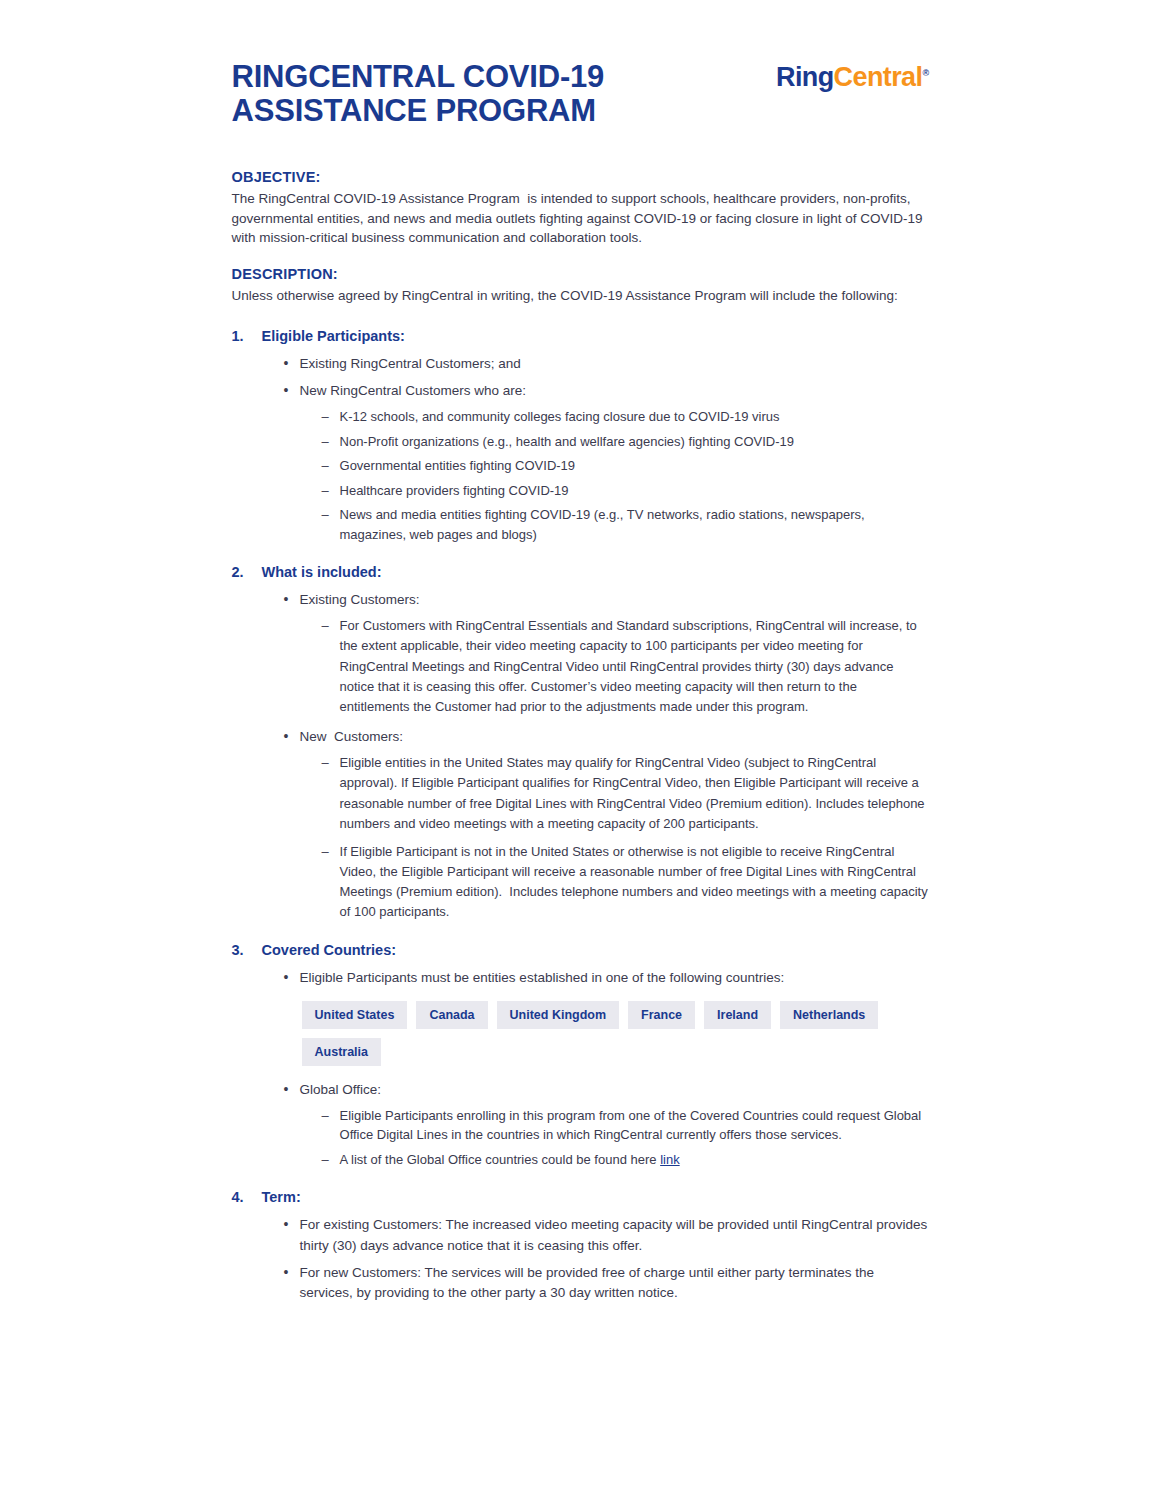RingCentral COVID-19
Assistance Program
Ring Central®
OBJECTIVE:
The RingCentral COVID-19 Assistance Program is intended to support schools, healthcare providers, non-profits, governmental entities, and news and media outlets fighting against COVID-19 or facing closure in light of COVID-19 with mission-critical business communication and collaboration tools.
DESCRIPTION:
Unless otherwise agreed by RingCentral in writing, the COVID-19 Assistance Program will include the following:
Eligible Participants:
Existing RingCentral Customers; and
New RingCentral Customers who are:
K-12 schools, and community colleges facing closure due to COVID-19 virus
Non-Profit organizations (e.g., health and wellfare agencies) fighting COVID-19
Governmental entities fighting COVID-19
Healthcare providers fighting COVID-19
News and media entities fighting COVID-19 (e.g., TV networks, radio stations, newspapers, magazines, web pages and blogs)
What is included:
Existing Customers:
For Customers with RingCentral Essentials and Standard subscriptions, RingCentral will increase, to the extent applicable, their video meeting capacity to 100 participants per video meeting for RingCentral Meetings and RingCentral Video until RingCentral provides thirty (30) days advance notice that it is ceasing this offer. Customer’s video meeting capacity will then return to the entitlements the Customer had prior to the adjustments made under this program.
New Customers:
Eligible entities in the United States may qualify for RingCentral Video (subject to RingCentral approval). If Eligible Participant qualifies for RingCentral Video, then Eligible Participant will receive a reasonable number of free Digital Lines with RingCentral Video (Premium edition). Includes telephone numbers and video meetings with a meeting capacity of 200 participants.
If Eligible Participant is not in the United States or otherwise is not eligible to receive RingCentral Video, the Eligible Participant will receive a reasonable number of free Digital Lines with RingCentral Meetings (Premium edition). Includes telephone numbers and video meetings with a meeting capacity of 100 participants.
Covered Countries:
Eligible Participants must be entities established in one of the following countries:
United States Canada United Kingdom France Ireland Netherlands Australia
Global Office:
Eligible Participants enrolling in this program from one of the Covered Countries could request Global Office Digital Lines in the countries in which RingCentral currently offers those services.
A list of the Global Office countries could be found here link
Term:
For existing Customers: The increased video meeting capacity will be provided until RingCentral provides thirty (30) days advance notice that it is ceasing this offer.
For new Customers: The services will be provided free of charge until either party terminates the services, by providing to the other party a 30 day written notice.